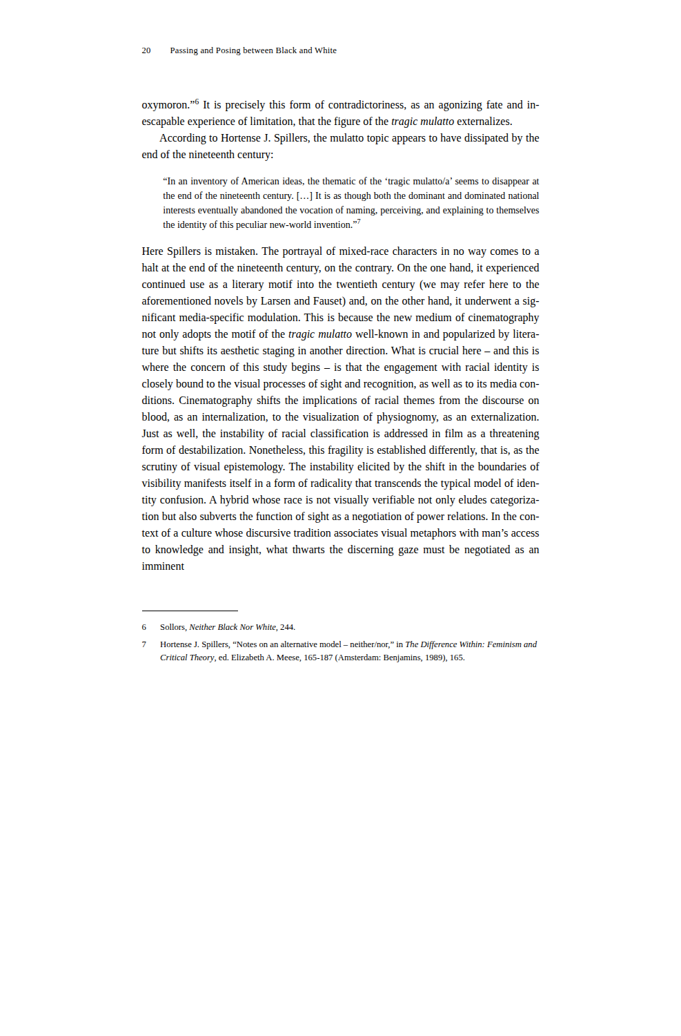20 Passing and Posing between Black and White
oxymoron.”6 It is precisely this form of contradictoriness, as an agonizing fate and inescapable experience of limitation, that the figure of the tragic mulatto externalizes.
According to Hortense J. Spillers, the mulatto topic appears to have dissipated by the end of the nineteenth century:
“In an inventory of American ideas, the thematic of the ‘tragic mulatto/a’ seems to disappear at the end of the nineteenth century. […] It is as though both the dominant and dominated national interests eventually abandoned the vocation of naming, perceiving, and explaining to themselves the identity of this peculiar new-world invention.”7
Here Spillers is mistaken. The portrayal of mixed-race characters in no way comes to a halt at the end of the nineteenth century, on the contrary. On the one hand, it experienced continued use as a literary motif into the twentieth century (we may refer here to the aforementioned novels by Larsen and Fauset) and, on the other hand, it underwent a significant media-specific modulation. This is because the new medium of cinematography not only adopts the motif of the tragic mulatto well-known in and popularized by literature but shifts its aesthetic staging in another direction. What is crucial here – and this is where the concern of this study begins – is that the engagement with racial identity is closely bound to the visual processes of sight and recognition, as well as to its media conditions. Cinematography shifts the implications of racial themes from the discourse on blood, as an internalization, to the visualization of physiognomy, as an externalization. Just as well, the instability of racial classification is addressed in film as a threatening form of destabilization. Nonetheless, this fragility is established differently, that is, as the scrutiny of visual epistemology. The instability elicited by the shift in the boundaries of visibility manifests itself in a form of radicality that transcends the typical model of identity confusion. A hybrid whose race is not visually verifiable not only eludes categorization but also subverts the function of sight as a negotiation of power relations. In the context of a culture whose discursive tradition associates visual metaphors with man’s access to knowledge and insight, what thwarts the discerning gaze must be negotiated as an imminent
6
Sollors, Neither Black Nor White, 244.
7
Hortense J. Spillers, “Notes on an alternative model – neither/nor,” in The Difference Within: Feminism and Critical Theory, ed. Elizabeth A. Meese, 165-187 (Amsterdam: Benjamins, 1989), 165.